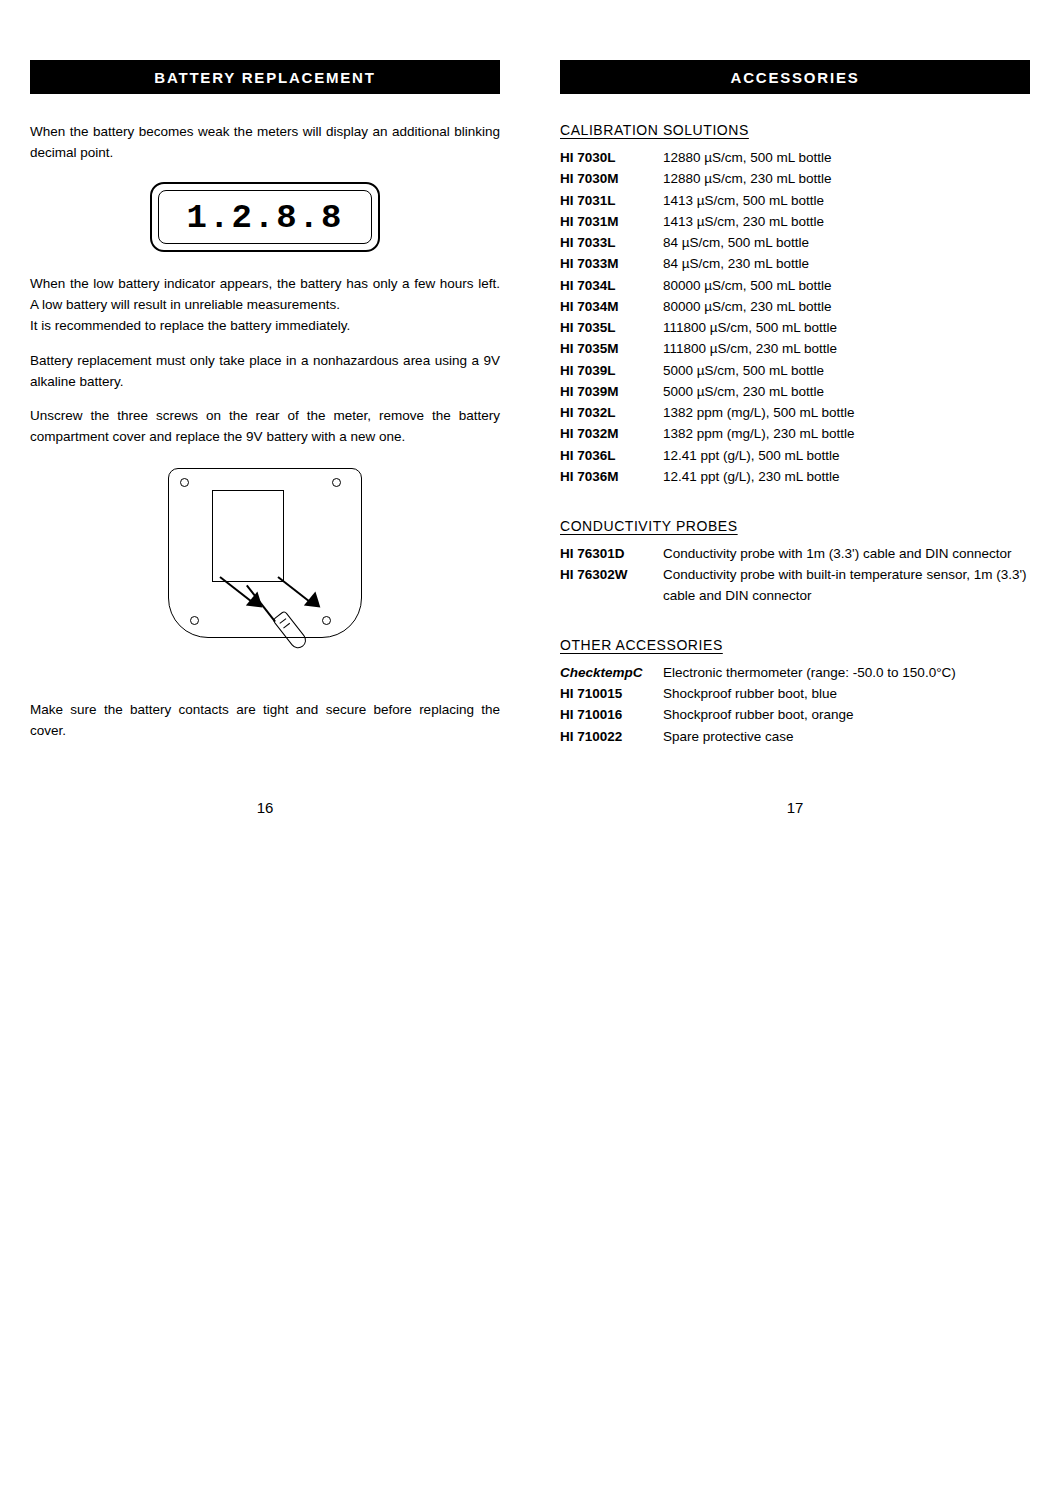Battery Replacement
When the battery becomes weak the meters will display an additional blinking decimal point.
1.2.8.8
When the low battery indicator appears, the battery has only a few hours left. A low battery will result in unreliable measurements.
It is recommended to replace the battery immediately.
Battery replacement must only take place in a nonhazardous area using a 9V alkaline battery.
Unscrew the three screws on the rear of the meter, remove the battery compartment cover and replace the 9V battery with a new one.
Make sure the battery contacts are tight and secure before replacing the cover.
16
Accessories
Calibration Solutions
| HI 7030L | 12880 µS/cm, 500 mL bottle |
| HI 7030M | 12880 µS/cm, 230 mL bottle |
| HI 7031L | 1413 µS/cm, 500 mL bottle |
| HI 7031M | 1413 µS/cm, 230 mL bottle |
| HI 7033L | 84 µS/cm, 500 mL bottle |
| HI 7033M | 84 µS/cm, 230 mL bottle |
| HI 7034L | 80000 µS/cm, 500 mL bottle |
| HI 7034M | 80000 µS/cm, 230 mL bottle |
| HI 7035L | 111800 µS/cm, 500 mL bottle |
| HI 7035M | 111800 µS/cm, 230 mL bottle |
| HI 7039L | 5000 µS/cm, 500 mL bottle |
| HI 7039M | 5000 µS/cm, 230 mL bottle |
| HI 7032L | 1382 ppm (mg/L), 500 mL bottle |
| HI 7032M | 1382 ppm (mg/L), 230 mL bottle |
| HI 7036L | 12.41 ppt (g/L), 500 mL bottle |
| HI 7036M | 12.41 ppt (g/L), 230 mL bottle |
Conductivity Probes
| HI 76301D | Conductivity probe with 1m (3.3') cable and DIN connector |
| HI 76302W | Conductivity probe with built-in temperature sensor, 1m (3.3') cable and DIN connector |
Other Accessories
| ChecktempC | Electronic thermometer (range: -50.0 to 150.0°C) |
| HI 710015 | Shockproof rubber boot, blue |
| HI 710016 | Shockproof rubber boot, orange |
| HI 710022 | Spare protective case |
17